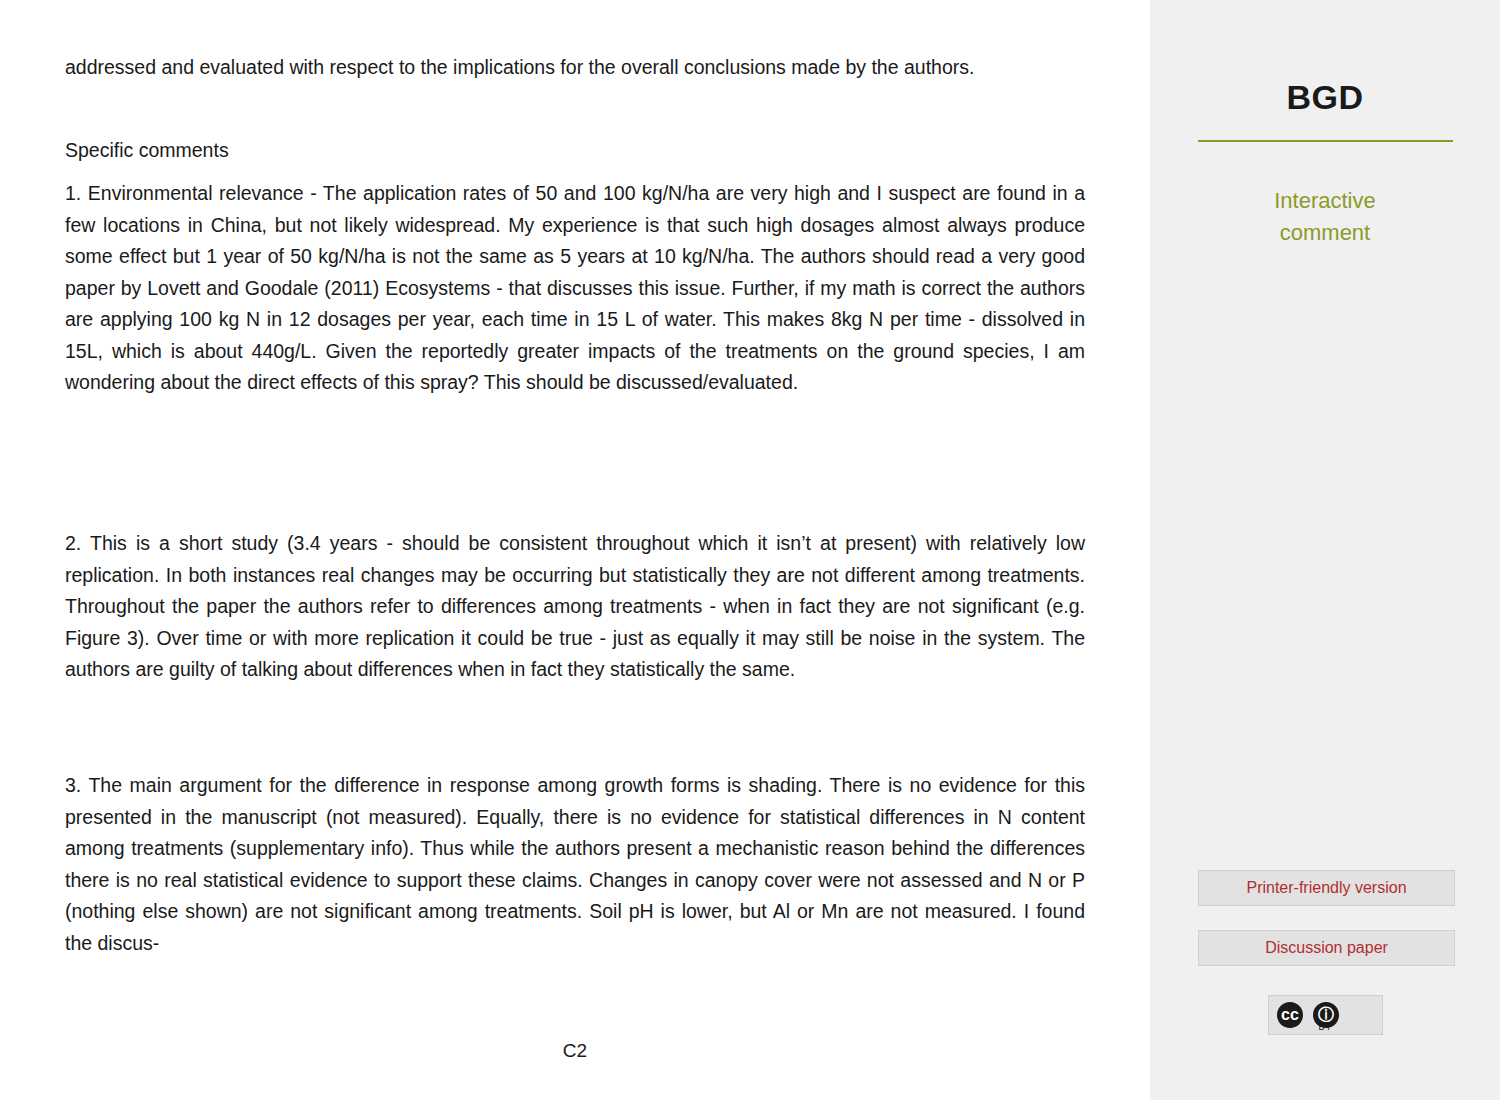addressed and evaluated with respect to the implications for the overall conclusions made by the authors.
Specific comments
1. Environmental relevance - The application rates of 50 and 100 kg/N/ha are very high and I suspect are found in a few locations in China, but not likely widespread. My experience is that such high dosages almost always produce some effect but 1 year of 50 kg/N/ha is not the same as 5 years at 10 kg/N/ha. The authors should read a very good paper by Lovett and Goodale (2011) Ecosystems - that discusses this issue. Further, if my math is correct the authors are applying 100 kg N in 12 dosages per year, each time in 15 L of water. This makes 8kg N per time - dissolved in 15L, which is about 440g/L. Given the reportedly greater impacts of the treatments on the ground species, I am wondering about the direct effects of this spray? This should be discussed/evaluated.
2. This is a short study (3.4 years - should be consistent throughout which it isn’t at present) with relatively low replication. In both instances real changes may be occurring but statistically they are not different among treatments. Throughout the paper the authors refer to differences among treatments - when in fact they are not significant (e.g. Figure 3). Over time or with more replication it could be true - just as equally it may still be noise in the system. The authors are guilty of talking about differences when in fact they statistically the same.
3. The main argument for the difference in response among growth forms is shading. There is no evidence for this presented in the manuscript (not measured). Equally, there is no evidence for statistical differences in N content among treatments (supplementary info). Thus while the authors present a mechanistic reason behind the differences there is no real statistical evidence to support these claims. Changes in canopy cover were not assessed and N or P (nothing else shown) are not significant among treatments. Soil pH is lower, but Al or Mn are not measured. I found the discus-
C2
BGD
Interactive
comment
Printer-friendly version Discussion paper
cc
ⓘ
BY